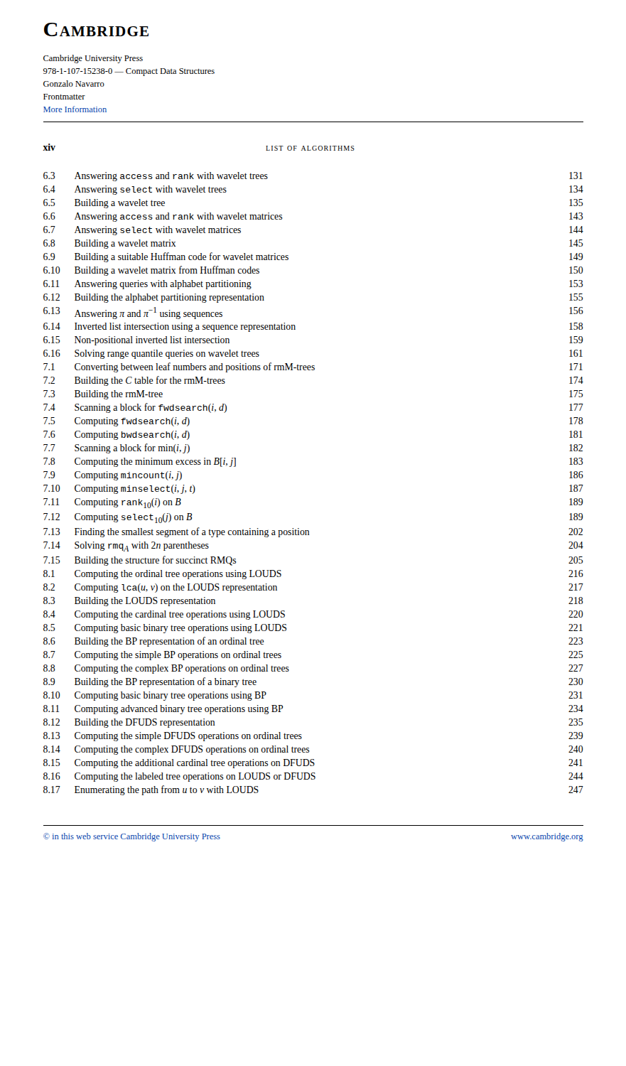Cambridge
Cambridge University Press
978-1-107-15238-0 — Compact Data Structures
Gonzalo Navarro
Frontmatter
More Information
xiv list of algorithms
| 6.3 | Answering access and rank with wavelet trees | 131 |
| 6.4 | Answering select with wavelet trees | 134 |
| 6.5 | Building a wavelet tree | 135 |
| 6.6 | Answering access and rank with wavelet matrices | 143 |
| 6.7 | Answering select with wavelet matrices | 144 |
| 6.8 | Building a wavelet matrix | 145 |
| 6.9 | Building a suitable Huffman code for wavelet matrices | 149 |
| 6.10 | Building a wavelet matrix from Huffman codes | 150 |
| 6.11 | Answering queries with alphabet partitioning | 153 |
| 6.12 | Building the alphabet partitioning representation | 155 |
| 6.13 | Answering π and π −1 using sequences | 156 |
| 6.14 | Inverted list intersection using a sequence representation | 158 |
| 6.15 | Non-positional inverted list intersection | 159 |
| 6.16 | Solving range quantile queries on wavelet trees | 161 |
| 7.1 | Converting between leaf numbers and positions of rmM-trees | 171 |
| 7.2 | Building the C table for the rmM-trees | 174 |
| 7.3 | Building the rmM-tree | 175 |
| 7.4 | Scanning a block for fwdsearch ( i , d ) | 177 |
| 7.5 | Computing fwdsearch ( i , d ) | 178 |
| 7.6 | Computing bwdsearch ( i , d ) | 181 |
| 7.7 | Scanning a block for min( i , j ) | 182 |
| 7.8 | Computing the minimum excess in B [ i , j ] | 183 |
| 7.9 | Computing mincount ( i , j ) | 186 |
| 7.10 | Computing minselect ( i , j , t ) | 187 |
| 7.11 | Computing rank 10 ( i ) on B | 189 |
| 7.12 | Computing select 10 ( j ) on B | 189 |
| 7.13 | Finding the smallest segment of a type containing a position | 202 |
| 7.14 | Solving rmq A with 2 n parentheses | 204 |
| 7.15 | Building the structure for succinct RMQs | 205 |
| 8.1 | Computing the ordinal tree operations using LOUDS | 216 |
| 8.2 | Computing lca ( u , v ) on the LOUDS representation | 217 |
| 8.3 | Building the LOUDS representation | 218 |
| 8.4 | Computing the cardinal tree operations using LOUDS | 220 |
| 8.5 | Computing basic binary tree operations using LOUDS | 221 |
| 8.6 | Building the BP representation of an ordinal tree | 223 |
| 8.7 | Computing the simple BP operations on ordinal trees | 225 |
| 8.8 | Computing the complex BP operations on ordinal trees | 227 |
| 8.9 | Building the BP representation of a binary tree | 230 |
| 8.10 | Computing basic binary tree operations using BP | 231 |
| 8.11 | Computing advanced binary tree operations using BP | 234 |
| 8.12 | Building the DFUDS representation | 235 |
| 8.13 | Computing the simple DFUDS operations on ordinal trees | 239 |
| 8.14 | Computing the complex DFUDS operations on ordinal trees | 240 |
| 8.15 | Computing the additional cardinal tree operations on DFUDS | 241 |
| 8.16 | Computing the labeled tree operations on LOUDS or DFUDS | 244 |
| 8.17 | Enumerating the path from u to v with LOUDS | 247 |
© in this web service Cambridge University Press www.cambridge.org